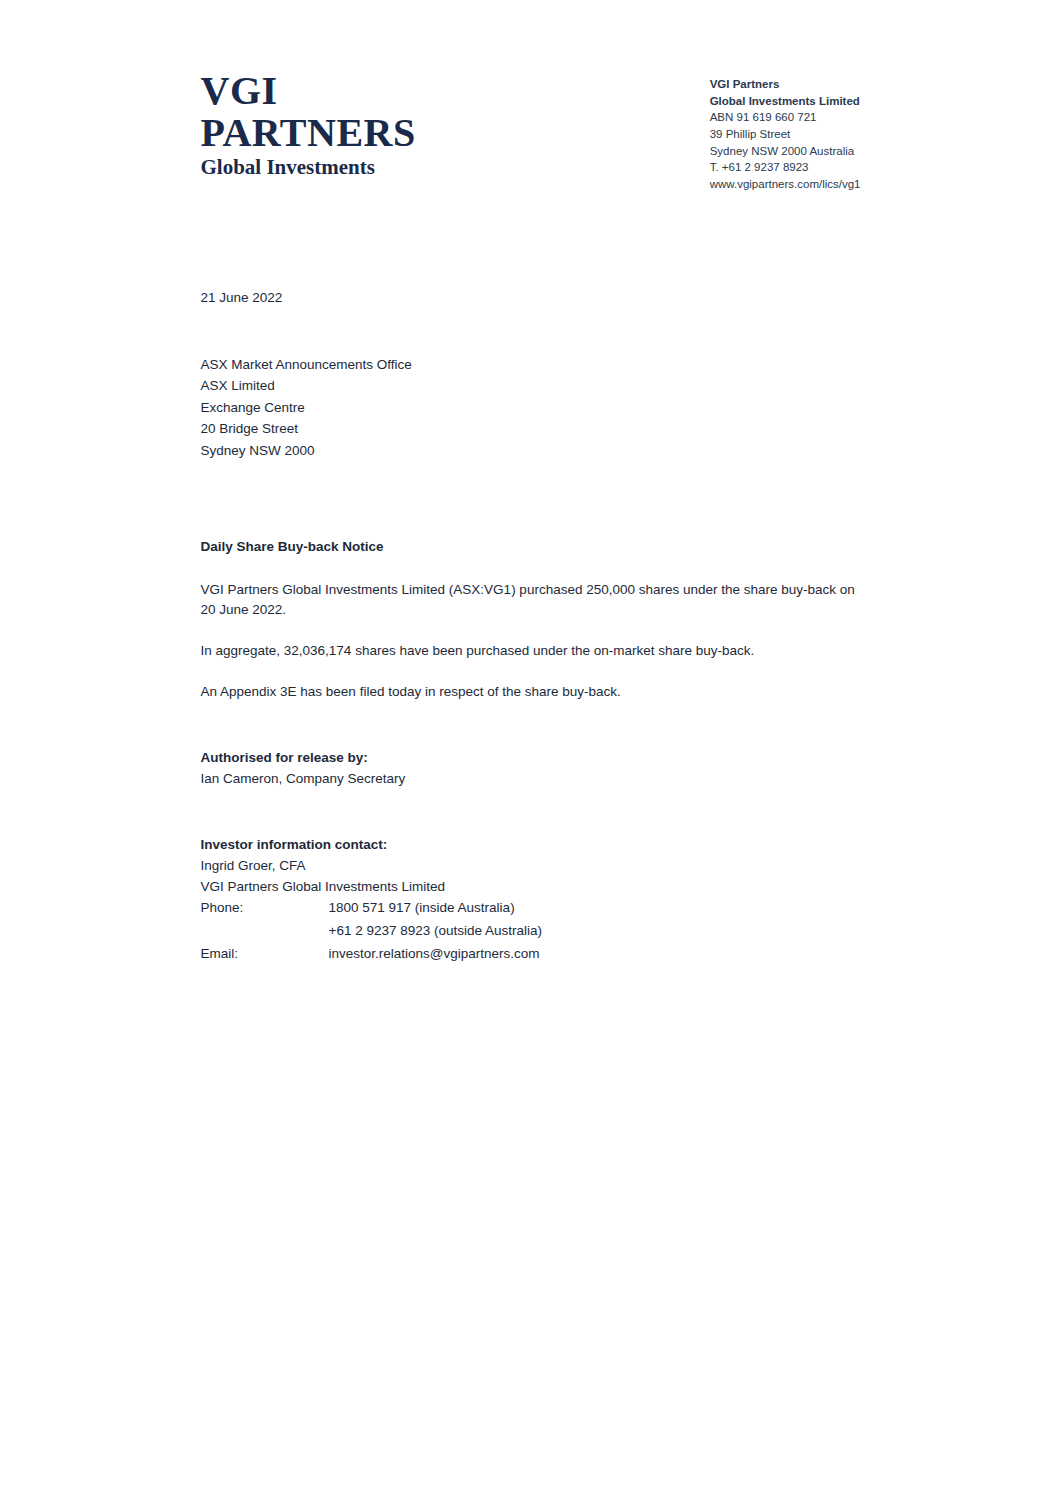VGI PARTNERS Global Investments
VGI Partners
Global Investments Limited
ABN 91 619 660 721
39 Phillip Street
Sydney NSW 2000 Australia
T. +61 2 9237 8923
www.vgipartners.com/lics/vg1
21 June 2022
ASX Market Announcements Office
ASX Limited
Exchange Centre
20 Bridge Street
Sydney NSW 2000
Daily Share Buy-back Notice
VGI Partners Global Investments Limited (ASX:VG1) purchased 250,000 shares under the share buy-back on 20 June 2022.
In aggregate, 32,036,174 shares have been purchased under the on-market share buy-back.
An Appendix 3E has been filed today in respect of the share buy-back.
Authorised for release by:
Ian Cameron, Company Secretary
Investor information contact:
Ingrid Groer, CFA
VGI Partners Global Investments Limited
| Phone: | 1800 571 917 (inside Australia) |
| | +61 2 9237 8923 (outside Australia) |
| Email: | investor.relations@vgipartners.com |